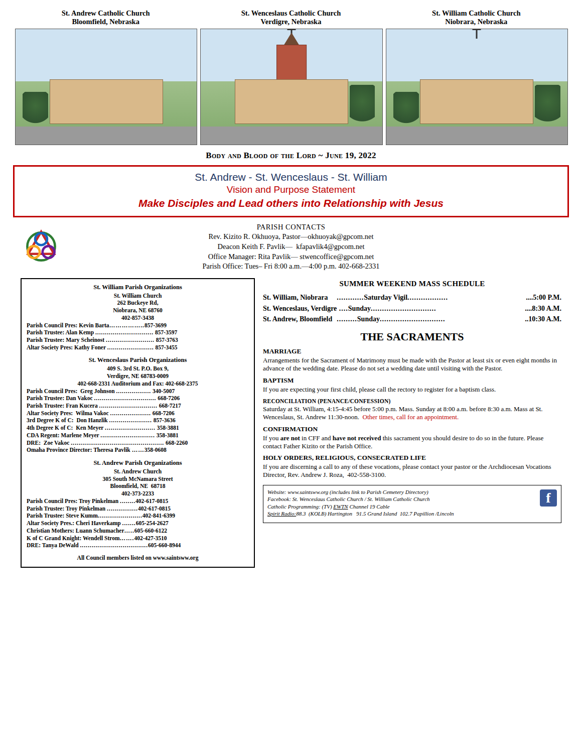| St. Andrew Catholic Church Bloomfield, Nebraska | St. Wenceslaus Catholic Church Verdigre, Nebraska | St. William Catholic Church Niobrara, Nebraska |
Body and Blood of the Lord ~ June 19, 2022
St. Andrew - St. Wenceslaus - St. William
Vision and Purpose Statement
Make Disciples and Lead others into Relationship with Jesus
PARISH CONTACTS
Rev. Kizito R. Okhuoya, Pastor—okhuoyak@gpcom.net
Deacon Keith F. Pavlik— kfapavlik4@gpcom.net
Office Manager: Rita Pavlik— stwencoffice@gpcom.net
Parish Office: Tues– Fri 8:00 a.m.—4:00 p.m. 402-668-2331
| St. William Parish Organizations St. William Church 262 Buckeye Rd, Niobrara, NE 68760 402-857-3438 Parish Council Pres: Kevin Barta …………….. 857-3699 Parish Trustee: Alan Kemp .............................. 857-3597 Parish Trustee: Mary Scheinost ......................... 857-3763 Altar Society Pres: Kathy Foner ........................ 857-3455 St. Wenceslaus Parish Organizations 409 S. 3rd St. P.O. Box 9, Verdigre, NE 68783-0009 402-668-2331 Auditorium and Fax: 402-668-2375 Parish Council Pres: Greg Johnson .................. 340-5007 Parish Trustee: Dan Vakoc ................................ 668-7206 Parish Trustee: Fran Kucera .............................. 668-7217 Altar Society Pres: Wilma Vakoc ..................... 668-7206 3rd Degree K of C: Don Hanzlik ...................... 857-3636 4th Degree K of C: Ken Meyer .......................... 358-3881 CDA Regent: Marlene Meyer ............................ 358-3881 DRE: Zoe Vakoc ................................................ 668-2260 Omaha Province Director: Theresa Pavlik …… 358-0608 St. Andrew Parish Organizations St. Andrew Church 305 South McNamara Street Bloomfield, NE 68718 402-373-2233 Parish Council Pres: Troy Pinkelman ........ 402-617-0815 Parish Trustee: Troy Pinkelman ................ 402-617-0815 Parish Trustee: Steve Kumm ....................... 402-841-6399 Altar Society Pres.: Cheri Haverkamp ....... 605-254-2627 Christian Mothers: Luann Schumacher ….. 605-660-6122 K of C Grand Knight: Wendell Strom ……. 402-427-3510 DRE: Tanya DeWald ................................... 605-660-8944 All Council members listed on www.saintsww.org | SUMMER WEEKEND MASS SCHEDULE / St. William, Niobrara / ............ Saturday Vigil .................. / ....5:00 P.M. / / St. Wenceslaus, Verdigre / .... Sunday ............................. / ....8:30 A.M. / / St. Andrew, Bloomfield / ......... Sunday ............................. / ..10:30 A.M. / THE SACRAMENTS MARRIAGE Arrangements for the Sacrament of Matrimony must be made with the Pastor at least six or even eight months in advance of the wedding date. Please do not set a wedding date until visiting with the Pastor. BAPTISM If you are expecting your first child, please call the rectory to register for a baptism class. RECONCILIATION (PENANCE/CONFESSION) Saturday at St. William, 4:15-4:45 before 5:00 p.m. Mass. Sunday at 8:00 a.m. before 8:30 a.m. Mass at St. Wenceslaus, St. Andrew 11:30-noon. Other times, call for an appointment. CONFIRMATION If you are not in CFF and have not received this sacrament you should desire to do so in the future. Please contact Father Kizito or the Parish Office. HOLY ORDERS, RELIGIOUS, CONSECRATED LIFE If you are discerning a call to any of these vocations, please contact your pastor or the Archdiocesan Vocations Director, Rev. Andrew J. Roza, 402-558-3100. f Website: www.saintsww.org (includes link to Parish Cemetery Directory) Facebook: St. Wenceslaus Catholic Church / St. William Catholic Church Catholic Programming: (TV) EWTN Channel 19 Cable Spirit Radio: 88.3 (KOLB) Hartington 91.5 Grand Island 102.7 Papillion /Lincoln |